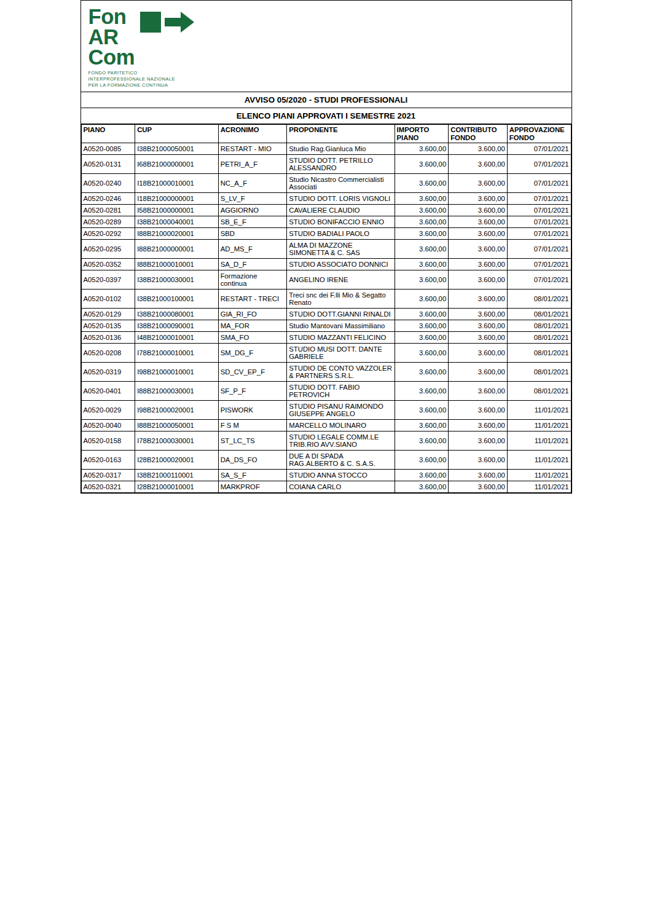Fon AR Com
Fondo Paritetico
Interprofessionale Nazionale
per la Formazione Continua
AVVISO 05/2020 - STUDI PROFESSIONALI
ELENCO PIANI APPROVATI I SEMESTRE 2021
| PIANO | CUP | ACRONIMO | PROPONENTE | IMPORTO PIANO | CONTRIBUTO FONDO | APPROVAZIONE FONDO |
| --- | --- | --- | --- | --- | --- | --- |
| A0520-0085 | I38B21000050001 | RESTART - MIO | Studio Rag.Gianluca Mio | 3.600,00 | 3.600,00 | 07/01/2021 |
| A0520-0131 | I68B21000000001 | PETRI_A_F | STUDIO DOTT. PETRILLO ALESSANDRO | 3.600,00 | 3.600,00 | 07/01/2021 |
| A0520-0240 | I18B21000010001 | NC_A_F | Studio Nicastro Commercialisti Associati | 3.600,00 | 3.600,00 | 07/01/2021 |
| A0520-0246 | I18B21000000001 | S_LV_F | STUDIO DOTT. LORIS VIGNOLI | 3.600,00 | 3.600,00 | 07/01/2021 |
| A0520-0281 | I58B21000000001 | AGGIORNO | CAVALIERE CLAUDIO | 3.600,00 | 3.600,00 | 07/01/2021 |
| A0520-0289 | I38B21000040001 | SB_E_F | STUDIO BONIFACCIO ENNIO | 3.600,00 | 3.600,00 | 07/01/2021 |
| A0520-0292 | I88B21000020001 | SBD | STUDIO BADIALI PAOLO | 3.600,00 | 3.600,00 | 07/01/2021 |
| A0520-0295 | I88B21000000001 | AD_MS_F | ALMA DI MAZZONE SIMONETTA & C. SAS | 3.600,00 | 3.600,00 | 07/01/2021 |
| A0520-0352 | I88B21000010001 | SA_D_F | STUDIO ASSOCIATO DONNICI | 3.600,00 | 3.600,00 | 07/01/2021 |
| A0520-0397 | I38B21000030001 | Formazione continua | ANGELINO IRENE | 3.600,00 | 3.600,00 | 07/01/2021 |
| A0520-0102 | I38B21000100001 | RESTART - TRECI | Treci snc dei F.lli Mio & Segatto Renato | 3.600,00 | 3.600,00 | 08/01/2021 |
| A0520-0129 | I38B21000080001 | GIA_RI_FO | STUDIO DOTT.GIANNI RINALDI | 3.600,00 | 3.600,00 | 08/01/2021 |
| A0520-0135 | I38B21000090001 | MA_FOR | Studio Mantovani Massimiliano | 3.600,00 | 3.600,00 | 08/01/2021 |
| A0520-0136 | I48B21000010001 | SMA_FO | STUDIO MAZZANTI FELICINO | 3.600,00 | 3.600,00 | 08/01/2021 |
| A0520-0208 | I78B21000010001 | SM_DG_F | STUDIO MUSI DOTT. DANTE GABRIELE | 3.600,00 | 3.600,00 | 08/01/2021 |
| A0520-0319 | I98B21000010001 | SD_CV_EP_F | STUDIO DE CONTO VAZZOLER & PARTNERS S.R.L. | 3.600,00 | 3.600,00 | 08/01/2021 |
| A0520-0401 | I88B21000030001 | SF_P_F | STUDIO DOTT. FABIO PETROVICH | 3.600,00 | 3.600,00 | 08/01/2021 |
| A0520-0029 | I98B21000020001 | PISWORK | STUDIO PISANU RAIMONDO GIUSEPPE ANGELO | 3.600,00 | 3.600,00 | 11/01/2021 |
| A0520-0040 | I88B21000050001 | F S M | MARCELLO MOLINARO | 3.600,00 | 3.600,00 | 11/01/2021 |
| A0520-0158 | I78B21000030001 | ST_LC_TS | STUDIO LEGALE COMM.LE TRIB.RIO AVV.SIANO | 3.600,00 | 3.600,00 | 11/01/2021 |
| A0520-0163 | I28B21000020001 | DA_DS_FO | DUE A DI SPADA RAG.ALBERTO & C. S.A.S. | 3.600,00 | 3.600,00 | 11/01/2021 |
| A0520-0317 | I38B21000110001 | SA_S_F | STUDIO ANNA STOCCO | 3.600,00 | 3.600,00 | 11/01/2021 |
| A0520-0321 | I28B21000010001 | MARKPROF | COIANA CARLO | 3.600,00 | 3.600,00 | 11/01/2021 |